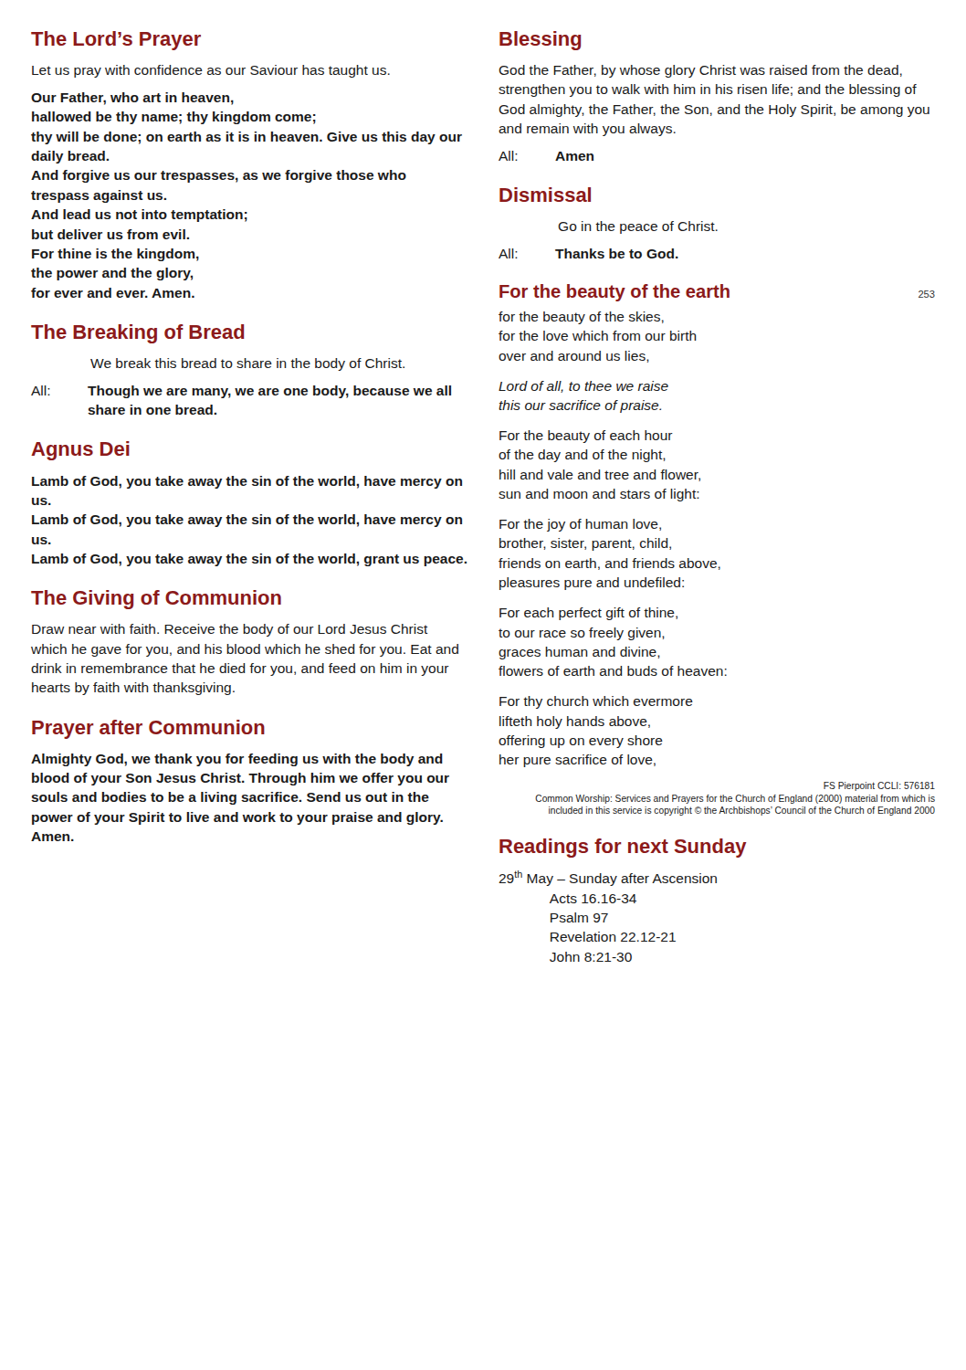The Lord’s Prayer
Let us pray with confidence as our Saviour has taught us.
Our Father, who art in heaven,
hallowed be thy name; thy kingdom come;
thy will be done; on earth as it is in heaven. Give us this day our daily bread.
And forgive us our trespasses, as we forgive those who trespass against us.
And lead us not into temptation;
but deliver us from evil.
For thine is the kingdom,
the power and the glory,
for ever and ever. Amen.
The Breaking of Bread
We break this bread to share in the body of Christ.
All: Though we are many, we are one body, because we all share in one bread.
Agnus Dei
Lamb of God, you take away the sin of the world, have mercy on us.
Lamb of God, you take away the sin of the world, have mercy on us.
Lamb of God, you take away the sin of the world, grant us peace.
The Giving of Communion
Draw near with faith. Receive the body of our Lord Jesus Christ which he gave for you, and his blood which he shed for you. Eat and drink in remembrance that he died for you, and feed on him in your hearts by faith with thanksgiving.
Prayer after Communion
Almighty God, we thank you for feeding us with the body and blood of your Son Jesus Christ. Through him we offer you our souls and bodies to be a living sacrifice. Send us out in the power of your Spirit to live and work to your praise and glory. Amen.
Blessing
God the Father, by whose glory Christ was raised from the dead, strengthen you to walk with him in his risen life; and the blessing of God almighty, the Father, the Son, and the Holy Spirit, be among you and remain with you always.
All: Amen
Dismissal
Go in the peace of Christ.
All: Thanks be to God.
For the beauty of the earth 253
for the beauty of the skies,
for the love which from our birth
over and around us lies,
Lord of all, to thee we raise
this our sacrifice of praise.
For the beauty of each hour
of the day and of the night,
hill and vale and tree and flower,
sun and moon and stars of light:
For the joy of human love,
brother, sister, parent, child,
friends on earth, and friends above,
pleasures pure and undefiled:
For each perfect gift of thine,
to our race so freely given,
graces human and divine,
flowers of earth and buds of heaven:
For thy church which evermore
lifteth holy hands above,
offering up on every shore
her pure sacrifice of love,
FS Pierpoint CCLI: 576181
Common Worship: Services and Prayers for the Church of England (2000) material from which is included in this service is copyright © the Archbishops’ Council of the Church of England 2000
Readings for next Sunday
29th May – Sunday after Ascension
Acts 16.16-34
Psalm 97
Revelation 22.12-21
John 8:21-30